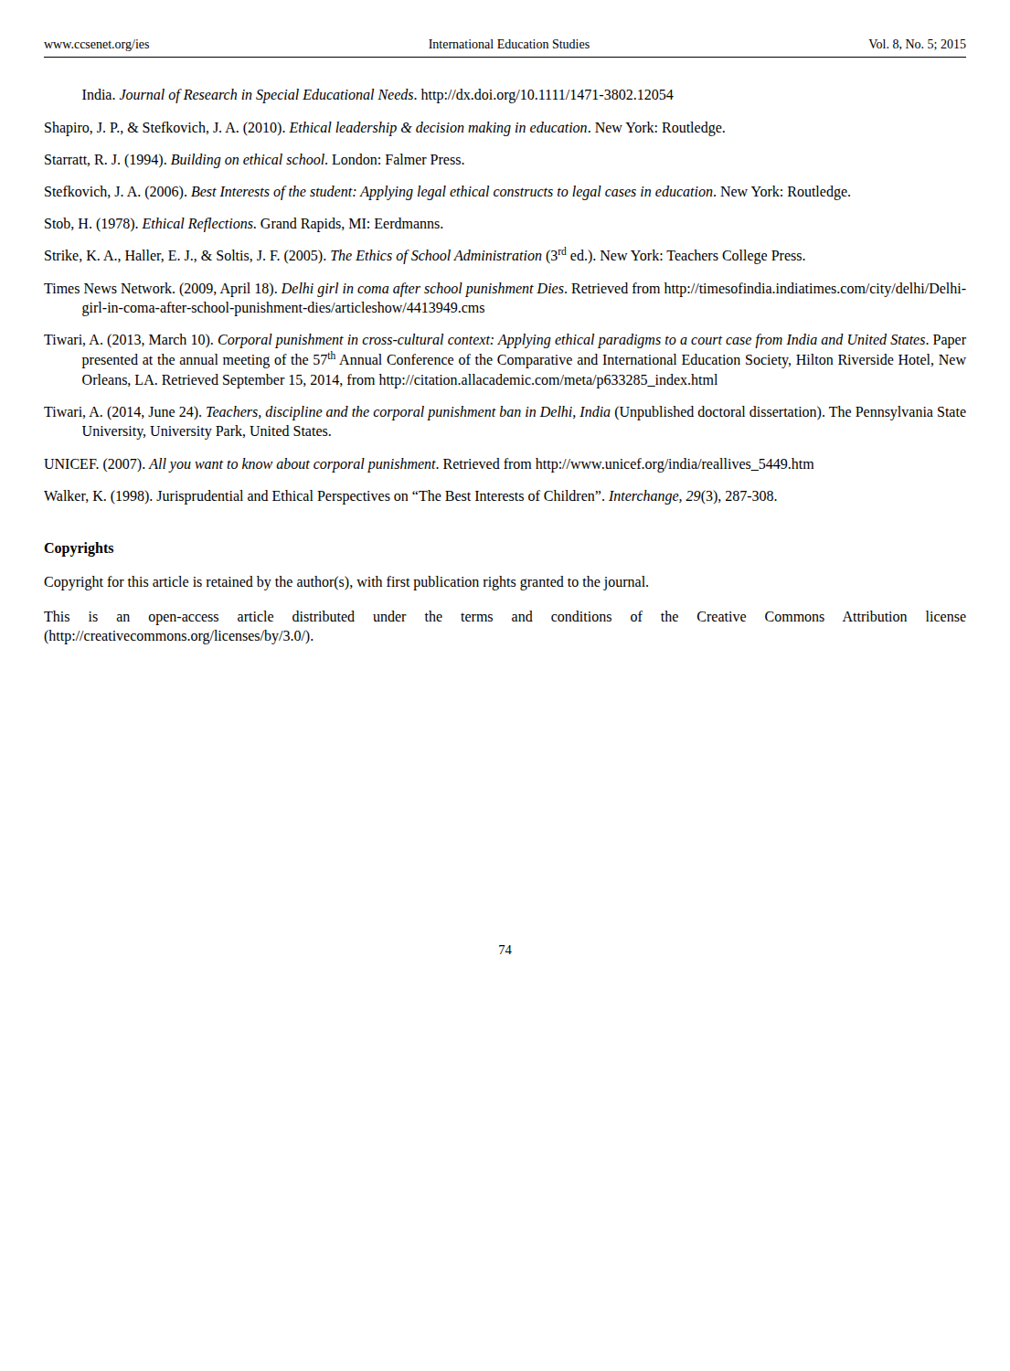www.ccsenet.org/ies International Education Studies Vol. 8, No. 5; 2015
India. Journal of Research in Special Educational Needs. http://dx.doi.org/10.1111/1471-3802.12054
Shapiro, J. P., & Stefkovich, J. A. (2010). Ethical leadership & decision making in education. New York: Routledge.
Starratt, R. J. (1994). Building on ethical school. London: Falmer Press.
Stefkovich, J. A. (2006). Best Interests of the student: Applying legal ethical constructs to legal cases in education. New York: Routledge.
Stob, H. (1978). Ethical Reflections. Grand Rapids, MI: Eerdmanns.
Strike, K. A., Haller, E. J., & Soltis, J. F. (2005). The Ethics of School Administration (3rd ed.). New York: Teachers College Press.
Times News Network. (2009, April 18). Delhi girl in coma after school punishment Dies. Retrieved from http://timesofindia.indiatimes.com/city/delhi/Delhi-girl-in-coma-after-school-punishment-dies/articleshow/4413949.cms
Tiwari, A. (2013, March 10). Corporal punishment in cross-cultural context: Applying ethical paradigms to a court case from India and United States. Paper presented at the annual meeting of the 57th Annual Conference of the Comparative and International Education Society, Hilton Riverside Hotel, New Orleans, LA. Retrieved September 15, 2014, from http://citation.allacademic.com/meta/p633285_index.html
Tiwari, A. (2014, June 24). Teachers, discipline and the corporal punishment ban in Delhi, India (Unpublished doctoral dissertation). The Pennsylvania State University, University Park, United States.
UNICEF. (2007). All you want to know about corporal punishment. Retrieved from http://www.unicef.org/india/reallives_5449.htm
Walker, K. (1998). Jurisprudential and Ethical Perspectives on “The Best Interests of Children”. Interchange, 29(3), 287-308.
Copyrights
Copyright for this article is retained by the author(s), with first publication rights granted to the journal.
This is an open-access article distributed under the terms and conditions of the Creative Commons Attribution license (http://creativecommons.org/licenses/by/3.0/).
74